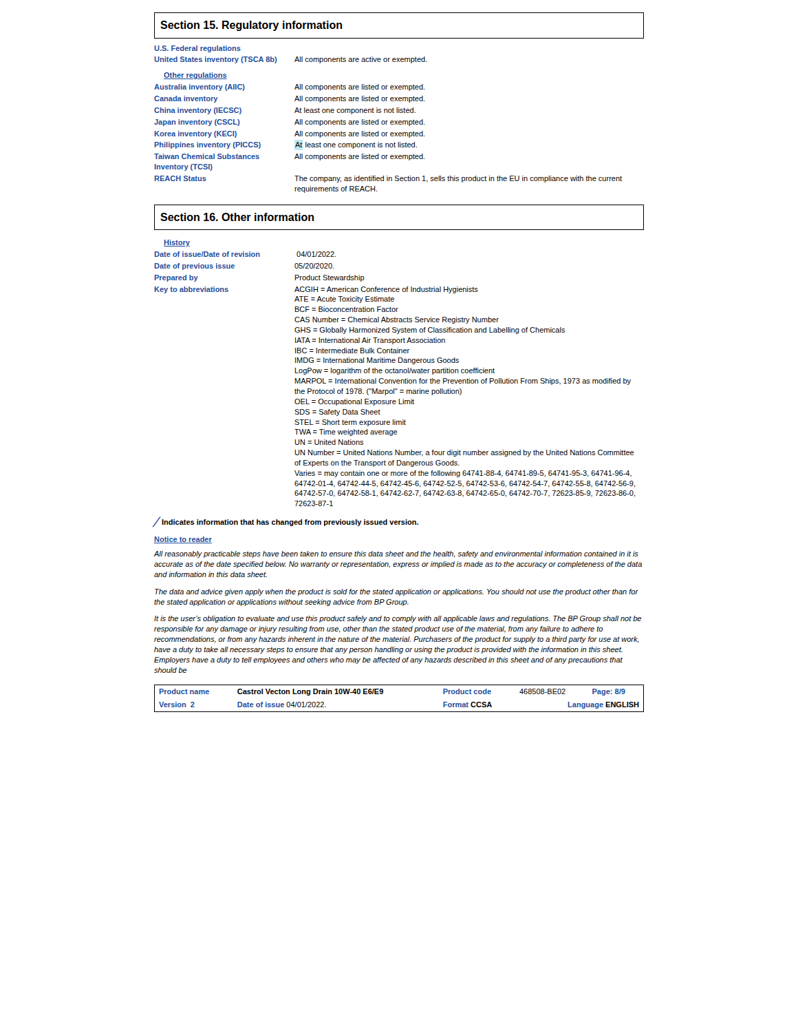Section 15. Regulatory information
| U.S. Federal regulations |
| United States inventory (TSCA 8b) | All components are active or exempted. |
| Other regulations |
| Australia inventory (AIIC) | All components are listed or exempted. |
| Canada inventory | All components are listed or exempted. |
| China inventory (IECSC) | At least one component is not listed. |
| Japan inventory (CSCL) | All components are listed or exempted. |
| Korea inventory (KECI) | All components are listed or exempted. |
| Philippines inventory (PICCS) | At least one component is not listed. |
| Taiwan Chemical Substances Inventory (TCSI) | All components are listed or exempted. |
| REACH Status | The company, as identified in Section 1, sells this product in the EU in compliance with the current requirements of REACH. |
Section 16. Other information
| History |
| Date of issue/Date of revision | 04/01/2022. |
| Date of previous issue | 05/20/2020. |
| Prepared by | Product Stewardship |
| Key to abbreviations | ACGIH = American Conference of Industrial Hygienists ATE = Acute Toxicity Estimate BCF = Bioconcentration Factor CAS Number = Chemical Abstracts Service Registry Number GHS = Globally Harmonized System of Classification and Labelling of Chemicals IATA = International Air Transport Association IBC = Intermediate Bulk Container IMDG = International Maritime Dangerous Goods LogPow = logarithm of the octanol/water partition coefficient MARPOL = International Convention for the Prevention of Pollution From Ships, 1973 as modified by the Protocol of 1978. ("Marpol" = marine pollution) OEL = Occupational Exposure Limit SDS = Safety Data Sheet STEL = Short term exposure limit TWA = Time weighted average UN = United Nations UN Number = United Nations Number, a four digit number assigned by the United Nations Committee of Experts on the Transport of Dangerous Goods. Varies = may contain one or more of the following 64741-88-4, 64741-89-5, 64741-95-3, 64741-96-4, 64742-01-4, 64742-44-5, 64742-45-6, 64742-52-5, 64742-53-6, 64742-54-7, 64742-55-8, 64742-56-9, 64742-57-0, 64742-58-1, 64742-62-7, 64742-63-8, 64742-65-0, 64742-70-7, 72623-85-9, 72623-86-0, 72623-87-1 |
╱Indicates information that has changed from previously issued version.
Notice to reader
All reasonably practicable steps have been taken to ensure this data sheet and the health, safety and environmental information contained in it is accurate as of the date specified below. No warranty or representation, express or implied is made as to the accuracy or completeness of the data and information in this data sheet.
The data and advice given apply when the product is sold for the stated application or applications. You should not use the product other than for the stated application or applications without seeking advice from BP Group.
It is the user’s obligation to evaluate and use this product safely and to comply with all applicable laws and regulations. The BP Group shall not be responsible for any damage or injury resulting from use, other than the stated product use of the material, from any failure to adhere to recommendations, or from any hazards inherent in the nature of the material. Purchasers of the product for supply to a third party for use at work, have a duty to take all necessary steps to ensure that any person handling or using the product is provided with the information in this sheet. Employers have a duty to tell employees and others who may be affected of any hazards described in this sheet and of any precautions that should be
| Product name | Castrol Vecton Long Drain 10W-40 E6/E9 | Product code | 468508-BE02 | Page: 8/9 |
| Version 2 | Date of issue 04/01/2022. | Format CCSA | Language ENGLISH |